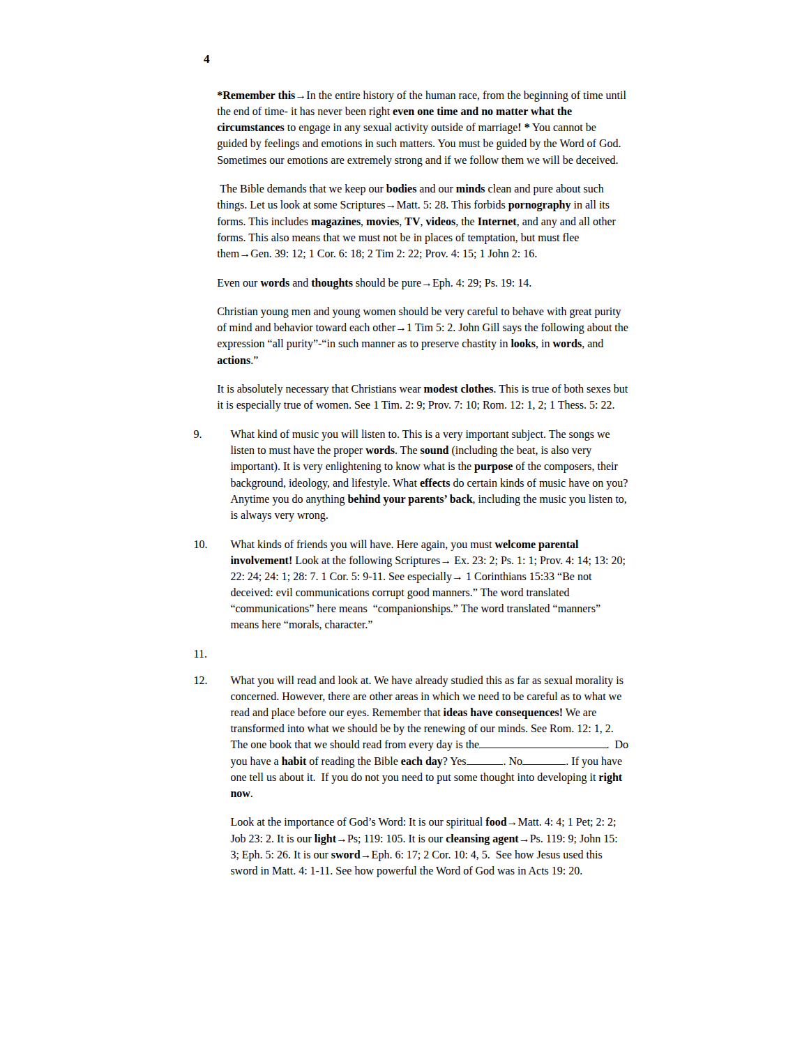4
*Remember this In the entire history of the human race, from the beginning of time until the end of time- it has never been right even one time and no matter what the circumstances to engage in any sexual activity outside of marriage! * You cannot be guided by feelings and emotions in such matters. You must be guided by the Word of God. Sometimes our emotions are extremely strong and if we follow them we will be deceived.
The Bible demands that we keep our bodies and our minds clean and pure about such things. Let us look at some Scriptures Matt. 5: 28. This forbids pornography in all its forms. This includes magazines, movies, TV, videos, the Internet, and any and all other forms. This also means that we must not be in places of temptation, but must flee them Gen. 39: 12; 1 Cor. 6: 18; 2 Tim 2: 22; Prov. 4: 15; 1 John 2: 16.
Even our words and thoughts should be pure Eph. 4: 29; Ps. 19: 14.
Christian young men and young women should be very careful to behave with great purity of mind and behavior toward each other 1 Tim 5: 2. John Gill says the following about the expression “all purity”-“in such manner as to preserve chastity in looks, in words, and actions.”
It is absolutely necessary that Christians wear modest clothes. This is true of both sexes but it is especially true of women. See 1 Tim. 2: 9; Prov. 7: 10; Rom. 12: 1, 2; 1 Thess. 5: 22.
What kind of music you will listen to. This is a very important subject. The songs we listen to must have the proper words. The sound (including the beat, is also very important). It is very enlightening to know what is the purpose of the composers, their background, ideology, and lifestyle. What effects do certain kinds of music have on you? Anytime you do anything behind your parents’ back, including the music you listen to, is always very wrong.
What kinds of friends you will have. Here again, you must welcome parental involvement! Look at the following Scriptures Ex. 23: 2; Ps. 1: 1; Prov. 4: 14; 13: 20; 22: 24; 24: 1; 28: 7. 1 Cor. 5: 9-11. See especially 1 Corinthians 15:33 “Be not deceived: evil communications corrupt good manners.” The word translated “communications” here means “companionships.” The word translated “manners” means here “morals, character.”
What you will read and look at. We have already studied this as far as sexual morality is concerned. However, there are other areas in which we need to be careful as to what we read and place before our eyes. Remember that ideas have consequences! We are transformed into what we should be by the renewing of our minds. See Rom. 12: 1, 2. The one book that we should read from every day is the . Do you have a habit of reading the Bible each day? Yes . No . If you have one tell us about it. If you do not you need to put some thought into developing it right now.
Look at the importance of God’s Word: It is our spiritual food Matt. 4: 4; 1 Pet; 2: 2; Job 23: 2. It is our light Ps; 119: 105. It is our cleansing agent Ps. 119: 9; John 15: 3; Eph. 5: 26. It is our sword Eph. 6: 17; 2 Cor. 10: 4, 5. See how Jesus used this sword in Matt. 4: 1-11. See how powerful the Word of God was in Acts 19: 20.